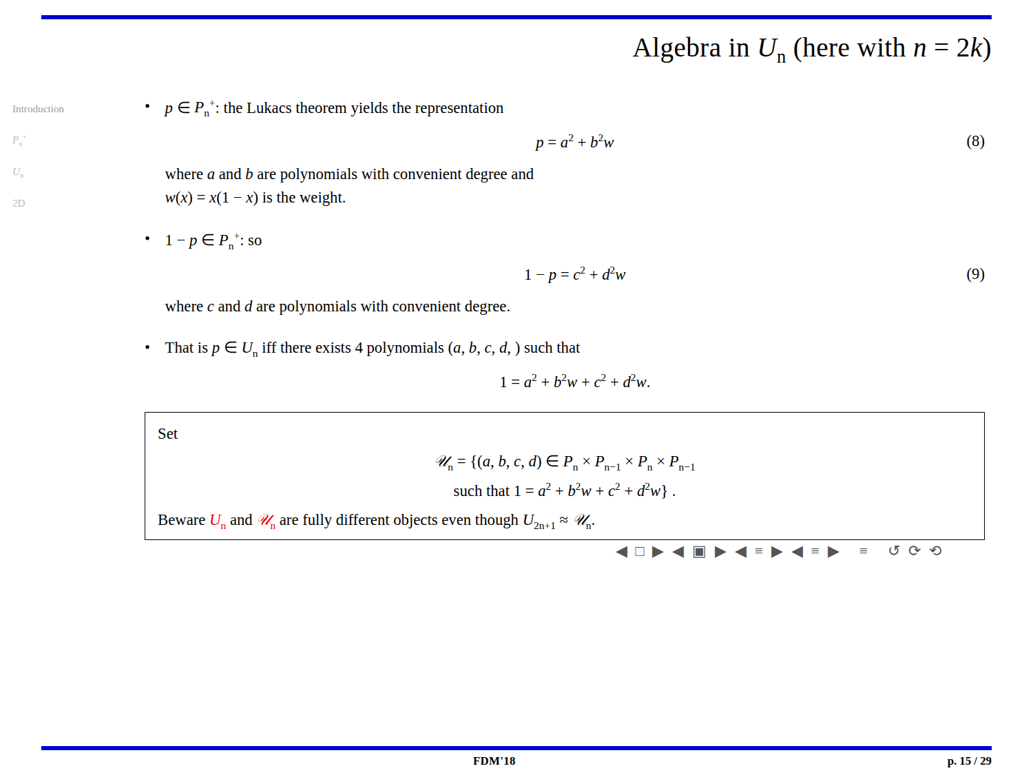Algebra in Un (here with n = 2k)
Introduction
Pn+
Un
2D
p ∈ Pn+: the Lukacs theorem yields the representation
p = a2 + b2w
(8)
where a and b are polynomials with convenient degree and
w(x) = x(1 − x) is the weight.
1 − p ∈ Pn+: so
1 − p = c2 + d2w
(9)
where c and d are polynomials with convenient degree.
That is p ∈ Un iff there exists 4 polynomials (a, b, c, d, ) such that
1 = a2 + b2w + c2 + d2w.
Set
𝒰n = {(a, b, c, d) ∈ Pn × Pn−1 × Pn × Pn−1
such that 1 = a2 + b2w + c2 + d2w} .
Beware Un and 𝒰n are fully different objects even though U2n+1 ≈ 𝒰n.
◀ □ ▶ ◀ ▣ ▶ ◀ ≡ ▶ ◀ ≡ ▶ ≡ ↺ ⟳ ⟲
FDM'18
p. 15 / 29